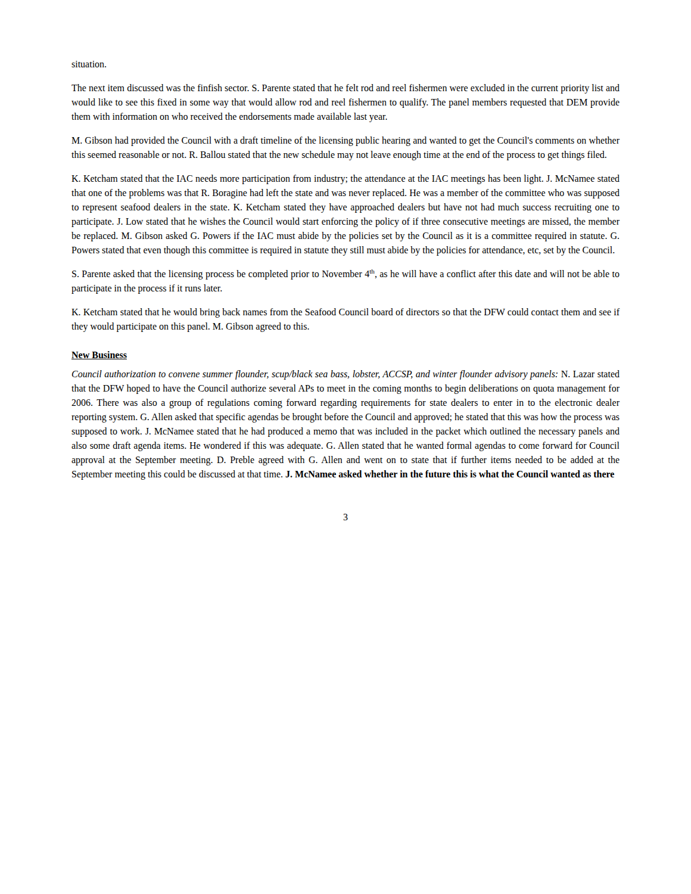situation.
The next item discussed was the finfish sector. S. Parente stated that he felt rod and reel fishermen were excluded in the current priority list and would like to see this fixed in some way that would allow rod and reel fishermen to qualify. The panel members requested that DEM provide them with information on who received the endorsements made available last year.
M. Gibson had provided the Council with a draft timeline of the licensing public hearing and wanted to get the Council's comments on whether this seemed reasonable or not. R. Ballou stated that the new schedule may not leave enough time at the end of the process to get things filed.
K. Ketcham stated that the IAC needs more participation from industry; the attendance at the IAC meetings has been light. J. McNamee stated that one of the problems was that R. Boragine had left the state and was never replaced. He was a member of the committee who was supposed to represent seafood dealers in the state. K. Ketcham stated they have approached dealers but have not had much success recruiting one to participate. J. Low stated that he wishes the Council would start enforcing the policy of if three consecutive meetings are missed, the member be replaced. M. Gibson asked G. Powers if the IAC must abide by the policies set by the Council as it is a committee required in statute. G. Powers stated that even though this committee is required in statute they still must abide by the policies for attendance, etc, set by the Council.
S. Parente asked that the licensing process be completed prior to November 4th, as he will have a conflict after this date and will not be able to participate in the process if it runs later.
K. Ketcham stated that he would bring back names from the Seafood Council board of directors so that the DFW could contact them and see if they would participate on this panel. M. Gibson agreed to this.
New Business
Council authorization to convene summer flounder, scup/black sea bass, lobster, ACCSP, and winter flounder advisory panels: N. Lazar stated that the DFW hoped to have the Council authorize several APs to meet in the coming months to begin deliberations on quota management for 2006. There was also a group of regulations coming forward regarding requirements for state dealers to enter in to the electronic dealer reporting system. G. Allen asked that specific agendas be brought before the Council and approved; he stated that this was how the process was supposed to work. J. McNamee stated that he had produced a memo that was included in the packet which outlined the necessary panels and also some draft agenda items. He wondered if this was adequate. G. Allen stated that he wanted formal agendas to come forward for Council approval at the September meeting. D. Preble agreed with G. Allen and went on to state that if further items needed to be added at the September meeting this could be discussed at that time. J. McNamee asked whether in the future this is what the Council wanted as there
3